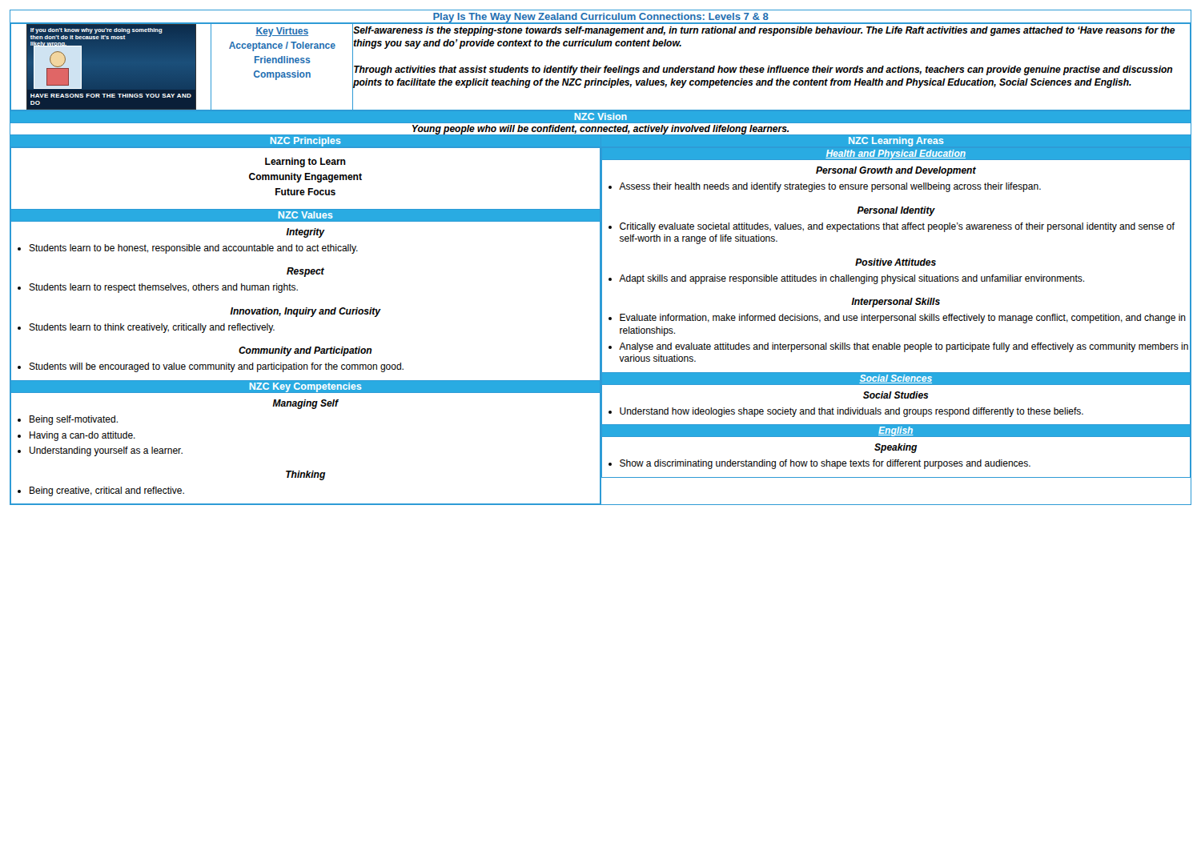| Play Is The Way New Zealand Curriculum Connections: Levels 7 & 8 |
| / If you don't know why you're doing something then don't do it because it's most likely wrong. HAVE REASONS FOR THE THINGS YOU SAY AND DO / Key Virtues Acceptance / Tolerance Friendliness Compassion / Self-awareness is the stepping-stone towards self-management and, in turn rational and responsible behaviour. The Life Raft activities and games attached to ‘Have reasons for the things you say and do’ provide context to the curriculum content below. Through activities that assist students to identify their feelings and understand how these influence their words and actions, teachers can provide genuine practise and discussion points to facilitate the explicit teaching of the NZC principles, values, key competencies and the content from Health and Physical Education, Social Sciences and English. / |
| NZC Vision |
| Young people who will be confident, connected, actively involved lifelong learners. |
| NZC Principles | NZC Learning Areas |
| / Learning to Learn Community Engagement Future Focus / / NZC Values / / Integrity Students learn to be honest, responsible and accountable and to act ethically. Respect Students learn to respect themselves, others and human rights. Innovation, Inquiry and Curiosity Students learn to think creatively, critically and reflectively. Community and Participation Students will be encouraged to value community and participation for the common good. / / NZC Key Competencies / / Managing Self Being self-motivated. Having a can-do attitude. Understanding yourself as a learner. Thinking Being creative, critical and reflective. / | / Health and Physical Education / / Personal Growth and Development Assess their health needs and identify strategies to ensure personal wellbeing across their lifespan. Personal Identity Critically evaluate societal attitudes, values, and expectations that affect people’s awareness of their personal identity and sense of self-worth in a range of life situations. Positive Attitudes Adapt skills and appraise responsible attitudes in challenging physical situations and unfamiliar environments. Interpersonal Skills Evaluate information, make informed decisions, and use interpersonal skills effectively to manage conflict, competition, and change in relationships. Analyse and evaluate attitudes and interpersonal skills that enable people to participate fully and effectively as community members in various situations. / / Social Sciences / / Social Studies Understand how ideologies shape society and that individuals and groups respond differently to these beliefs. / / English / / Speaking Show a discriminating understanding of how to shape texts for different purposes and audiences. / |